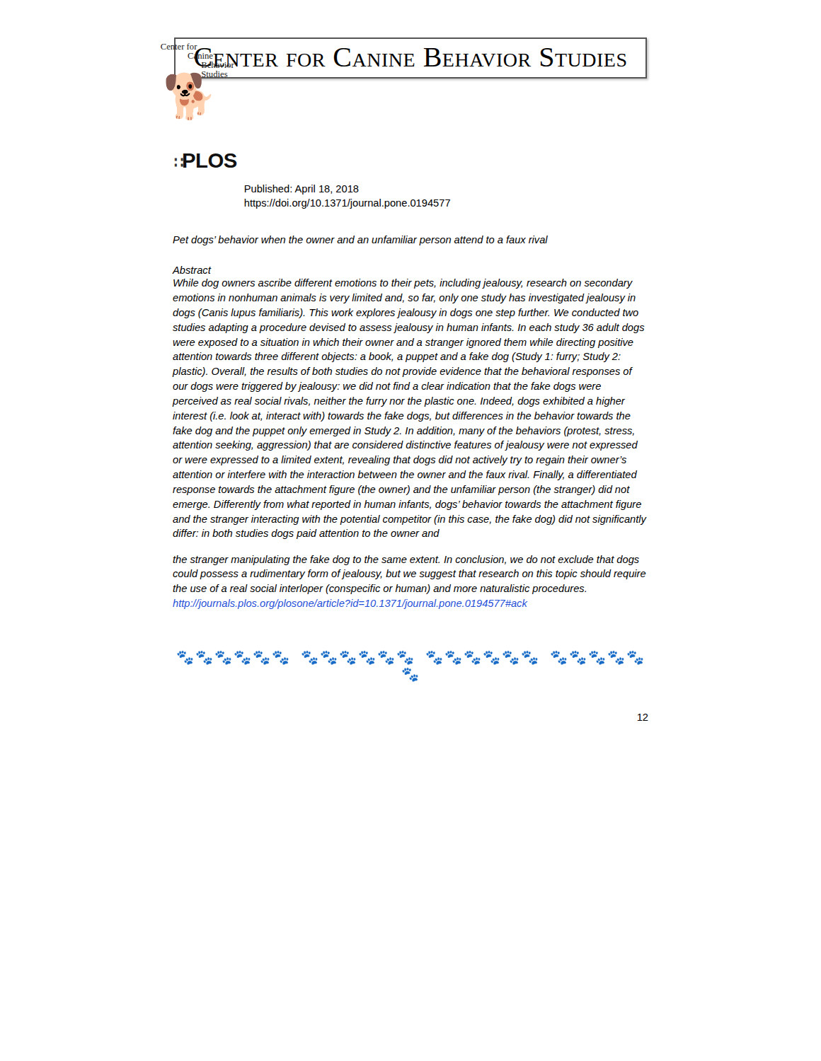Center for Canine Behavior Studies
Center for
Canine
Behavior
Studies
🐕
∷PLOS
Published: April 18, 2018
https://doi.org/10.1371/journal.pone.0194577
Pet dogs’ behavior when the owner and an unfamiliar person attend to a faux rival
Abstract
While dog owners ascribe different emotions to their pets, including jealousy, research on secondary emotions in nonhuman animals is very limited and, so far, only one study has investigated jealousy in dogs (Canis lupus familiaris). This work explores jealousy in dogs one step further. We conducted two studies adapting a procedure devised to assess jealousy in human infants. In each study 36 adult dogs were exposed to a situation in which their owner and a stranger ignored them while directing positive attention towards three different objects: a book, a puppet and a fake dog (Study 1: furry; Study 2: plastic). Overall, the results of both studies do not provide evidence that the behavioral responses of our dogs were triggered by jealousy: we did not find a clear indication that the fake dogs were perceived as real social rivals, neither the furry nor the plastic one. Indeed, dogs exhibited a higher interest (i.e. look at, interact with) towards the fake dogs, but differences in the behavior towards the fake dog and the puppet only emerged in Study 2. In addition, many of the behaviors (protest, stress, attention seeking, aggression) that are considered distinctive features of jealousy were not expressed or were expressed to a limited extent, revealing that dogs did not actively try to regain their owner’s attention or interfere with the interaction between the owner and the faux rival. Finally, a differentiated response towards the attachment figure (the owner) and the unfamiliar person (the stranger) did not emerge. Differently from what reported in human infants, dogs’ behavior towards the attachment figure and the stranger interacting with the potential competitor (in this case, the fake dog) did not significantly differ: in both studies dogs paid attention to the owner and
the stranger manipulating the fake dog to the same extent. In conclusion, we do not exclude that dogs could possess a rudimentary form of jealousy, but we suggest that research on this topic should require the use of a real social interloper (conspecific or human) and more naturalistic procedures.
http://journals.plos.org/plosone/article?id=10.1371/journal.pone.0194577#ack
🐾🐾🐾🐾🐾🐾 🐾🐾🐾🐾🐾🐾 🐾🐾🐾🐾🐾🐾 🐾🐾🐾🐾🐾🐾
12